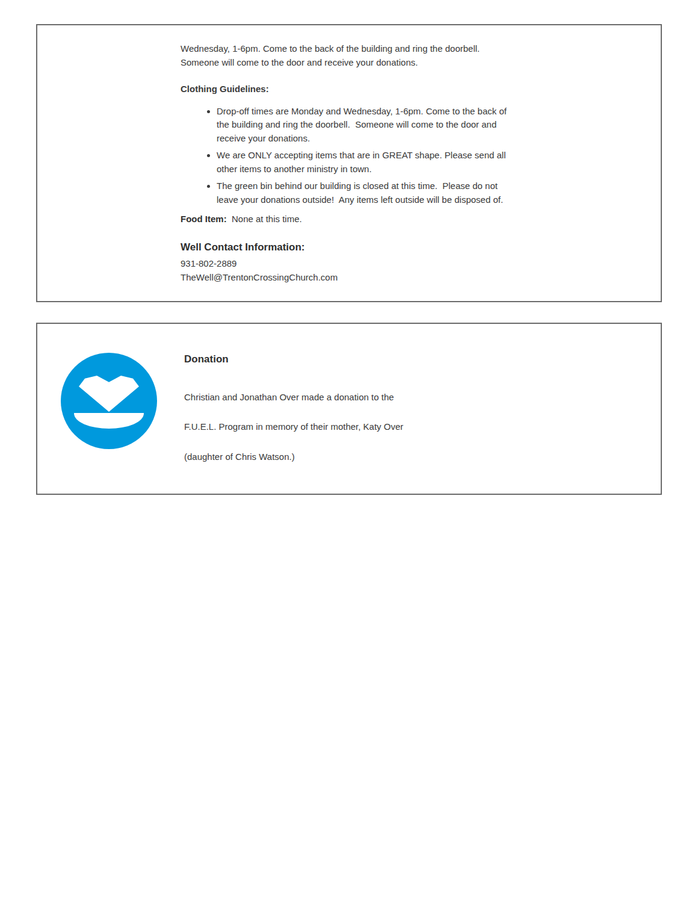Wednesday, 1-6pm. Come to the back of the building and ring the doorbell. Someone will come to the door and receive your donations.
Clothing Guidelines:
Drop-off times are Monday and Wednesday, 1-6pm. Come to the back of the building and ring the doorbell. Someone will come to the door and receive your donations.
We are ONLY accepting items that are in GREAT shape. Please send all other items to another ministry in town.
The green bin behind our building is closed at this time. Please do not leave your donations outside! Any items left outside will be disposed of.
Food Item: None at this time.
Well Contact Information:
931-802-2889
TheWell@TrentonCrossingChurch.com
Donation
Christian and Jonathan Over made a donation to the
F.U.E.L. Program in memory of their mother, Katy Over
(daughter of Chris Watson.)